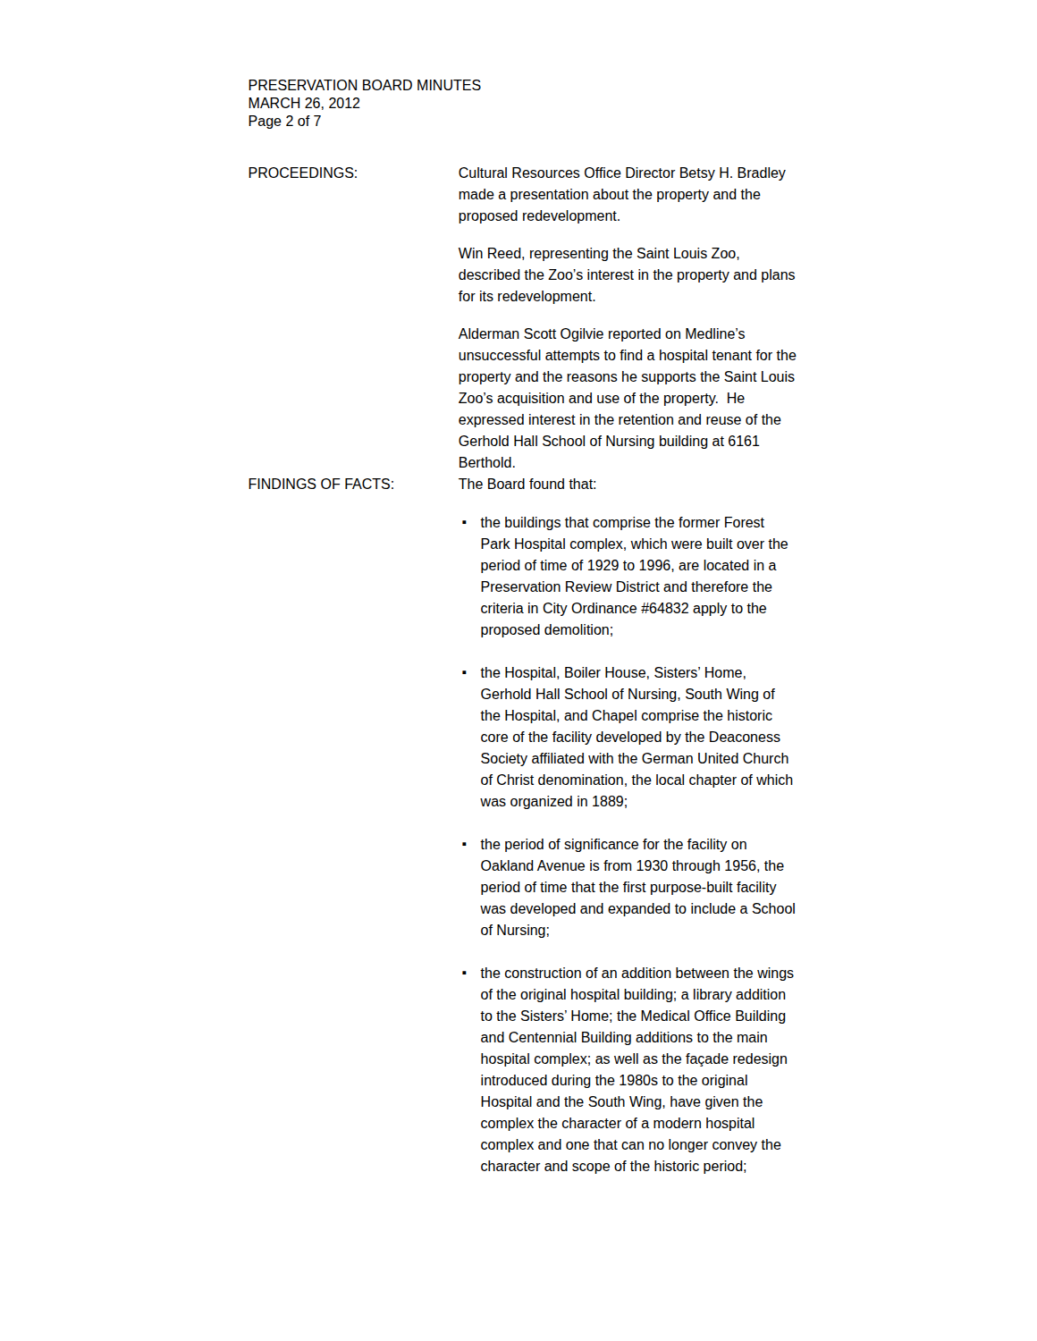PRESERVATION BOARD MINUTES
MARCH 26, 2012
Page 2 of 7
| PROCEEDINGS: | Cultural Resources Office Director Betsy H. Bradley made a presentation about the property and the proposed redevelopment. Win Reed, representing the Saint Louis Zoo, described the Zoo’s interest in the property and plans for its redevelopment. Alderman Scott Ogilvie reported on Medline’s unsuccessful attempts to find a hospital tenant for the property and the reasons he supports the Saint Louis Zoo’s acquisition and use of the property. He expressed interest in the retention and reuse of the Gerhold Hall School of Nursing building at 6161 Berthold. |
| FINDINGS OF FACTS: | The Board found that: the buildings that comprise the former Forest Park Hospital complex, which were built over the period of time of 1929 to 1996, are located in a Preservation Review District and therefore the criteria in City Ordinance #64832 apply to the proposed demolition; the Hospital, Boiler House, Sisters’ Home, Gerhold Hall School of Nursing, South Wing of the Hospital, and Chapel comprise the historic core of the facility developed by the Deaconess Society affiliated with the German United Church of Christ denomination, the local chapter of which was organized in 1889; the period of significance for the facility on Oakland Avenue is from 1930 through 1956, the period of time that the first purpose-built facility was developed and expanded to include a School of Nursing; the construction of an addition between the wings of the original hospital building; a library addition to the Sisters’ Home; the Medical Office Building and Centennial Building additions to the main hospital complex; as well as the façade redesign introduced during the 1980s to the original Hospital and the South Wing, have given the complex the character of a modern hospital complex and one that can no longer convey the character and scope of the historic period; |